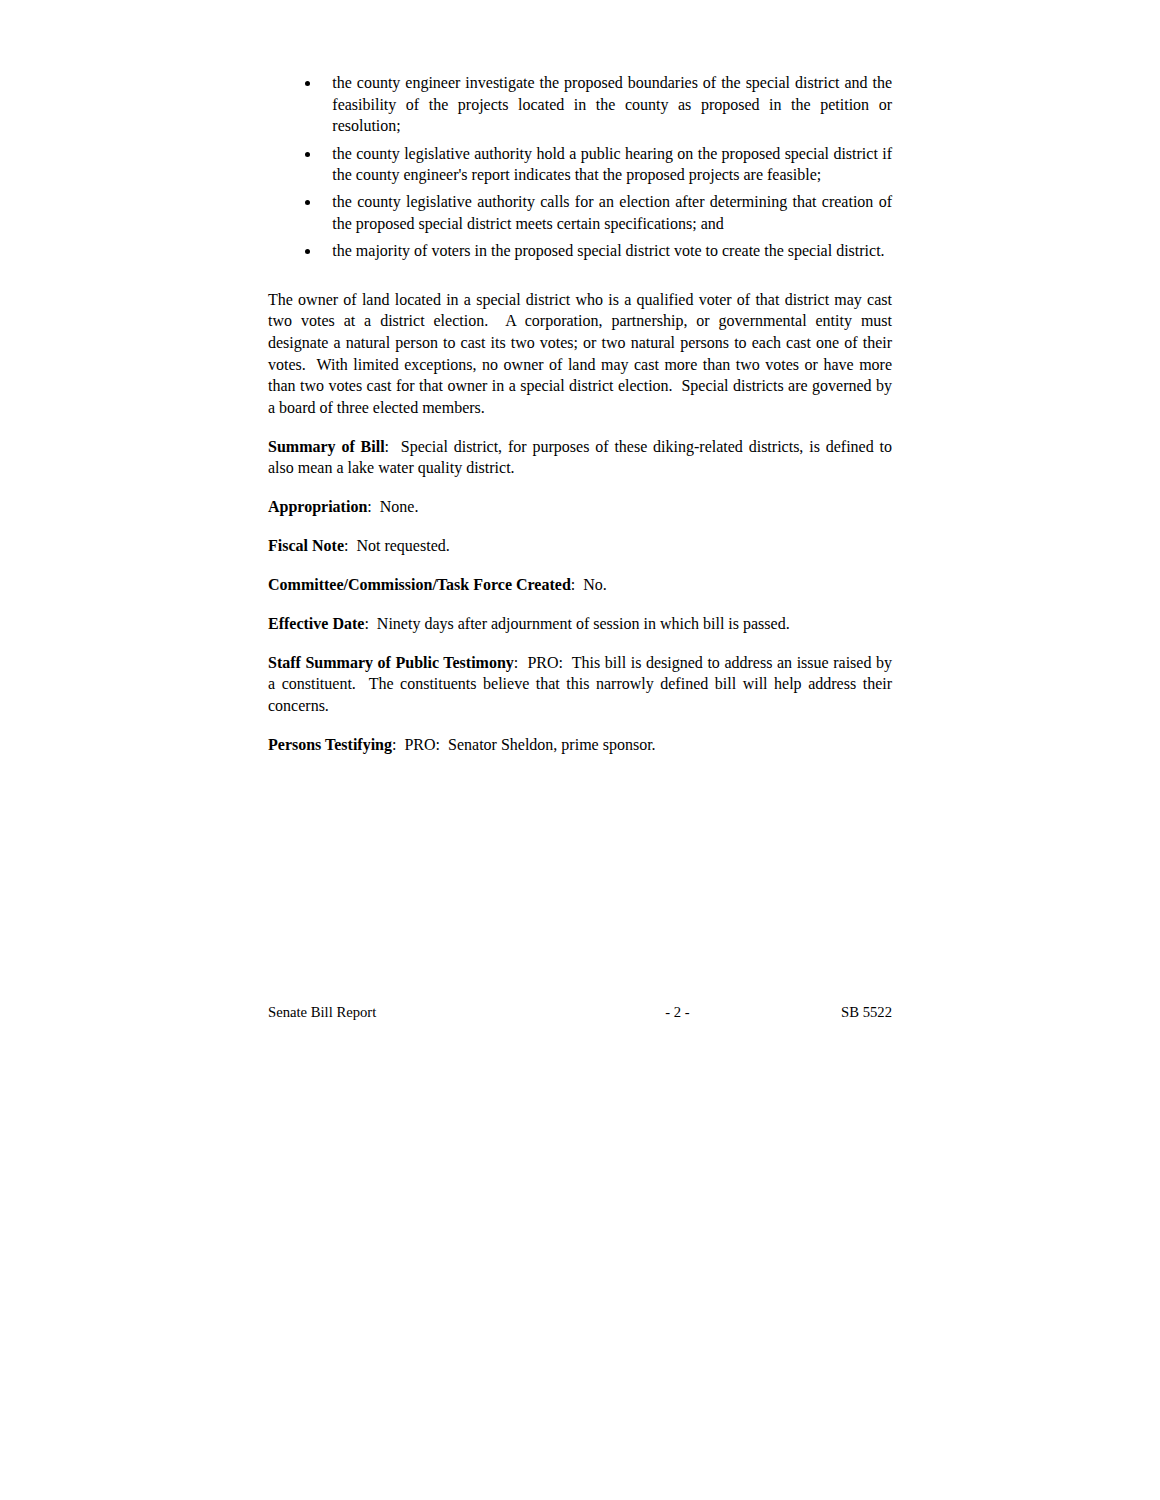the county engineer investigate the proposed boundaries of the special district and the feasibility of the projects located in the county as proposed in the petition or resolution;
the county legislative authority hold a public hearing on the proposed special district if the county engineer's report indicates that the proposed projects are feasible;
the county legislative authority calls for an election after determining that creation of the proposed special district meets certain specifications; and
the majority of voters in the proposed special district vote to create the special district.
The owner of land located in a special district who is a qualified voter of that district may cast two votes at a district election. A corporation, partnership, or governmental entity must designate a natural person to cast its two votes; or two natural persons to each cast one of their votes. With limited exceptions, no owner of land may cast more than two votes or have more than two votes cast for that owner in a special district election. Special districts are governed by a board of three elected members.
Summary of Bill: Special district, for purposes of these diking-related districts, is defined to also mean a lake water quality district.
Appropriation: None.
Fiscal Note: Not requested.
Committee/Commission/Task Force Created: No.
Effective Date: Ninety days after adjournment of session in which bill is passed.
Staff Summary of Public Testimony: PRO: This bill is designed to address an issue raised by a constituent. The constituents believe that this narrowly defined bill will help address their concerns.
Persons Testifying: PRO: Senator Sheldon, prime sponsor.
| Senate Bill Report | - 2 - | SB 5522 |